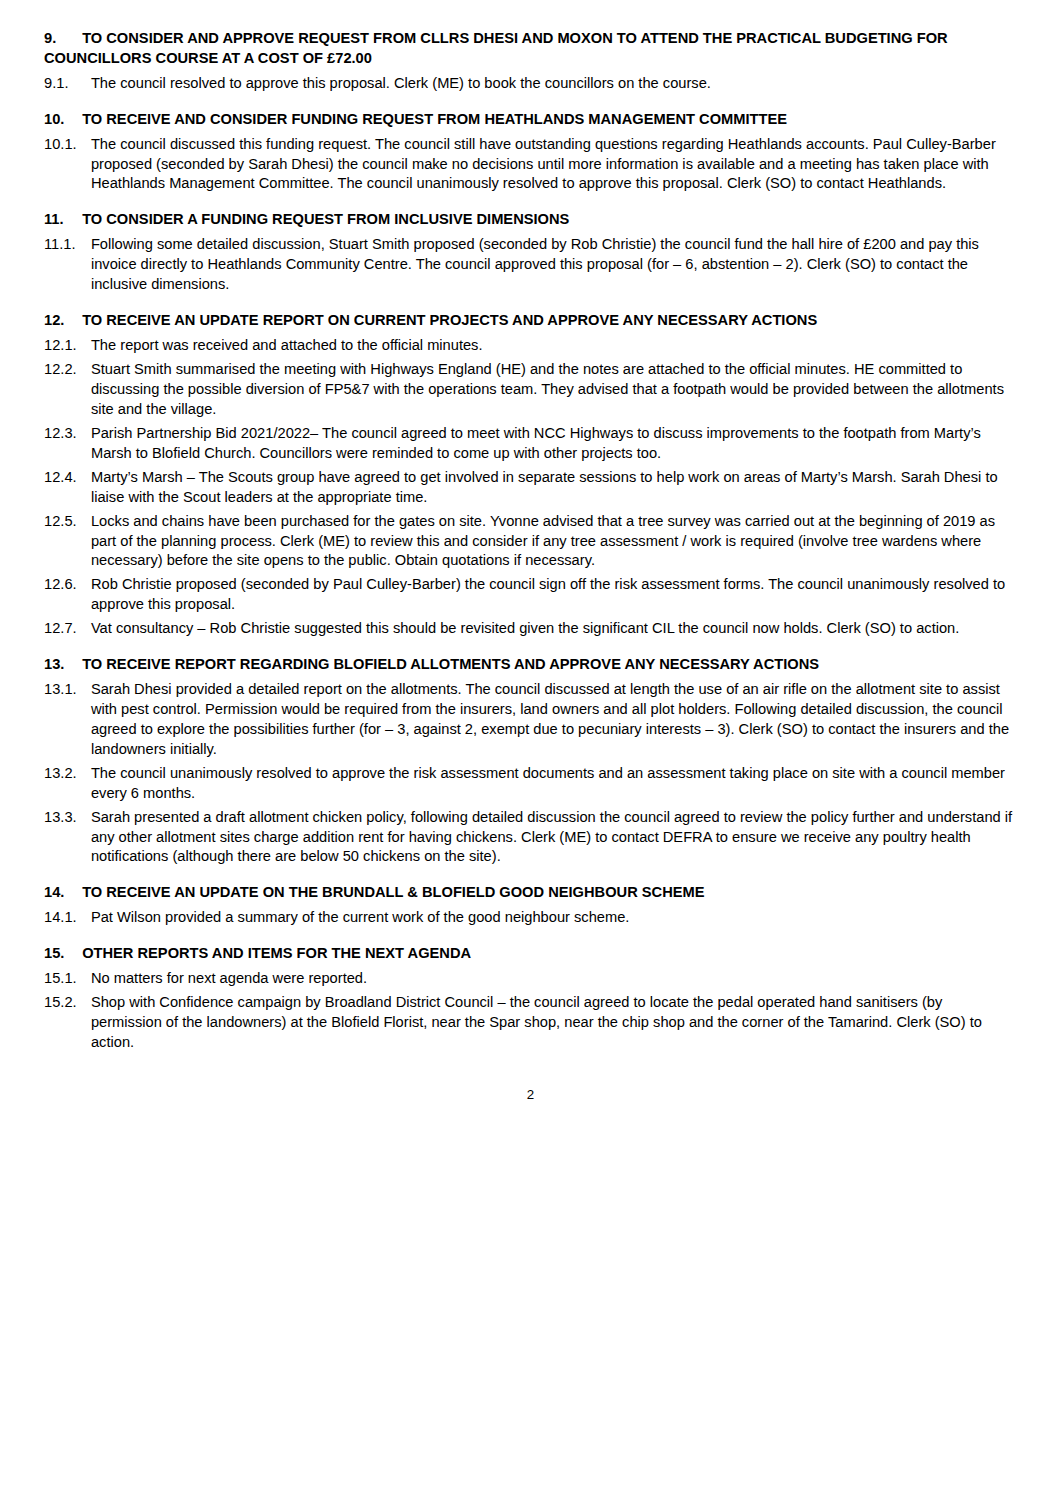To consider and approve request from Cllrs Dhesi and Moxon to attend the practical budgeting for councillors course at a cost of £72.00
The council resolved to approve this proposal. Clerk (ME) to book the councillors on the course.
To receive and consider funding request from Heathlands Management Committee
The council discussed this funding request. The council still have outstanding questions regarding Heathlands accounts. Paul Culley-Barber proposed (seconded by Sarah Dhesi) the council make no decisions until more information is available and a meeting has taken place with Heathlands Management Committee. The council unanimously resolved to approve this proposal. Clerk (SO) to contact Heathlands.
To consider a funding request from Inclusive Dimensions
Following some detailed discussion, Stuart Smith proposed (seconded by Rob Christie) the council fund the hall hire of £200 and pay this invoice directly to Heathlands Community Centre. The council approved this proposal (for – 6, abstention – 2). Clerk (SO) to contact the inclusive dimensions.
To receive an update report on current projects and approve any necessary actions
The report was received and attached to the official minutes.
Stuart Smith summarised the meeting with Highways England (HE) and the notes are attached to the official minutes. HE committed to discussing the possible diversion of FP5&7 with the operations team. They advised that a footpath would be provided between the allotments site and the village.
Parish Partnership Bid 2021/2022– The council agreed to meet with NCC Highways to discuss improvements to the footpath from Marty’s Marsh to Blofield Church. Councillors were reminded to come up with other projects too.
Marty’s Marsh – The Scouts group have agreed to get involved in separate sessions to help work on areas of Marty’s Marsh. Sarah Dhesi to liaise with the Scout leaders at the appropriate time.
Locks and chains have been purchased for the gates on site. Yvonne advised that a tree survey was carried out at the beginning of 2019 as part of the planning process. Clerk (ME) to review this and consider if any tree assessment / work is required (involve tree wardens where necessary) before the site opens to the public. Obtain quotations if necessary.
Rob Christie proposed (seconded by Paul Culley-Barber) the council sign off the risk assessment forms. The council unanimously resolved to approve this proposal.
Vat consultancy – Rob Christie suggested this should be revisited given the significant CIL the council now holds. Clerk (SO) to action.
To receive report regarding Blofield allotments and approve any necessary actions
Sarah Dhesi provided a detailed report on the allotments. The council discussed at length the use of an air rifle on the allotment site to assist with pest control. Permission would be required from the insurers, land owners and all plot holders. Following detailed discussion, the council agreed to explore the possibilities further (for – 3, against 2, exempt due to pecuniary interests – 3). Clerk (SO) to contact the insurers and the landowners initially.
The council unanimously resolved to approve the risk assessment documents and an assessment taking place on site with a council member every 6 months.
Sarah presented a draft allotment chicken policy, following detailed discussion the council agreed to review the policy further and understand if any other allotment sites charge addition rent for having chickens. Clerk (ME) to contact DEFRA to ensure we receive any poultry health notifications (although there are below 50 chickens on the site).
To receive an update on the Brundall & Blofield Good Neighbour Scheme
Pat Wilson provided a summary of the current work of the good neighbour scheme.
Other reports and items for the next agenda
No matters for next agenda were reported.
Shop with Confidence campaign by Broadland District Council – the council agreed to locate the pedal operated hand sanitisers (by permission of the landowners) at the Blofield Florist, near the Spar shop, near the chip shop and the corner of the Tamarind. Clerk (SO) to action.
2